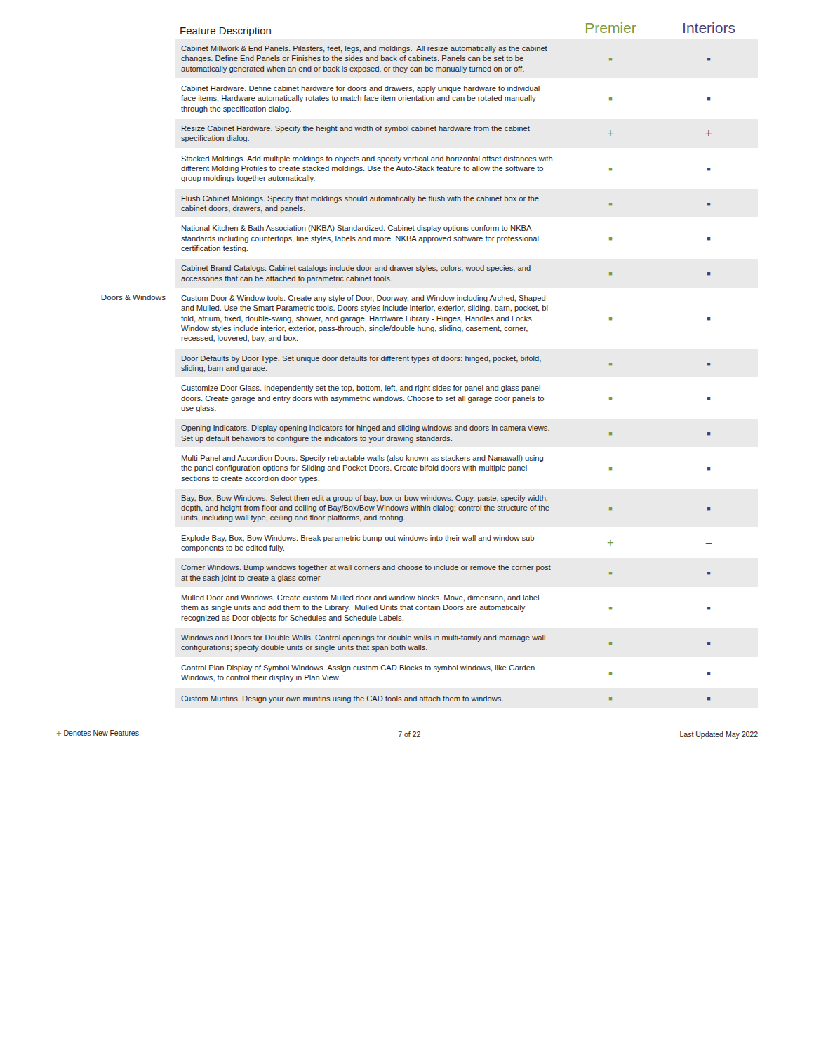| | Feature Description | Premier | Interiors |
| --- | --- | --- | --- |
| | Cabinet Millwork & End Panels. Pilasters, feet, legs, and moldings. All resize automatically as the cabinet changes. Define End Panels or Finishes to the sides and back of cabinets. Panels can be set to be automatically generated when an end or back is exposed, or they can be manually turned on or off. | ■ | ■ |
| | Cabinet Hardware. Define cabinet hardware for doors and drawers, apply unique hardware to individual face items. Hardware automatically rotates to match face item orientation and can be rotated manually through the specification dialog. | ■ | ■ |
| | Resize Cabinet Hardware. Specify the height and width of symbol cabinet hardware from the cabinet specification dialog. | + | + |
| | Stacked Moldings. Add multiple moldings to objects and specify vertical and horizontal offset distances with different Molding Profiles to create stacked moldings. Use the Auto-Stack feature to allow the software to group moldings together automatically. | ■ | ■ |
| | Flush Cabinet Moldings. Specify that moldings should automatically be flush with the cabinet box or the cabinet doors, drawers, and panels. | ■ | ■ |
| | National Kitchen & Bath Association (NKBA) Standardized. Cabinet display options conform to NKBA standards including countertops, line styles, labels and more. NKBA approved software for professional certification testing. | ■ | ■ |
| | Cabinet Brand Catalogs. Cabinet catalogs include door and drawer styles, colors, wood species, and accessories that can be attached to parametric cabinet tools. | ■ | ■ |
| Doors & Windows | Custom Door & Window tools. Create any style of Door, Doorway, and Window including Arched, Shaped and Mulled. Use the Smart Parametric tools. Doors styles include interior, exterior, sliding, barn, pocket, bi-fold, atrium, fixed, double-swing, shower, and garage. Hardware Library - Hinges, Handles and Locks. Window styles include interior, exterior, pass-through, single/double hung, sliding, casement, corner, recessed, louvered, bay, and box. | ■ | ■ |
| | Door Defaults by Door Type. Set unique door defaults for different types of doors: hinged, pocket, bifold, sliding, barn and garage. | ■ | ■ |
| | Customize Door Glass. Independently set the top, bottom, left, and right sides for panel and glass panel doors. Create garage and entry doors with asymmetric windows. Choose to set all garage door panels to use glass. | ■ | ■ |
| | Opening Indicators. Display opening indicators for hinged and sliding windows and doors in camera views. Set up default behaviors to configure the indicators to your drawing standards. | ■ | ■ |
| | Multi-Panel and Accordion Doors. Specify retractable walls (also known as stackers and Nanawall) using the panel configuration options for Sliding and Pocket Doors. Create bifold doors with multiple panel sections to create accordion door types. | ■ | ■ |
| | Bay, Box, Bow Windows. Select then edit a group of bay, box or bow windows. Copy, paste, specify width, depth, and height from floor and ceiling of Bay/Box/Bow Windows within dialog; control the structure of the units, including wall type, ceiling and floor platforms, and roofing. | ■ | ■ |
| | Explode Bay, Box, Bow Windows. Break parametric bump-out windows into their wall and window sub-components to be edited fully. | + | – |
| | Corner Windows. Bump windows together at wall corners and choose to include or remove the corner post at the sash joint to create a glass corner | ■ | ■ |
| | Mulled Door and Windows. Create custom Mulled door and window blocks. Move, dimension, and label them as single units and add them to the Library. Mulled Units that contain Doors are automatically recognized as Door objects for Schedules and Schedule Labels. | ■ | ■ |
| | Windows and Doors for Double Walls. Control openings for double walls in multi-family and marriage wall configurations; specify double units or single units that span both walls. | ■ | ■ |
| | Control Plan Display of Symbol Windows. Assign custom CAD Blocks to symbol windows, like Garden Windows, to control their display in Plan View. | ■ | ■ |
| | Custom Muntins. Design your own muntins using the CAD tools and attach them to windows. | ■ | ■ |
+ Denotes New Features
7 of 22
Last Updated May 2022